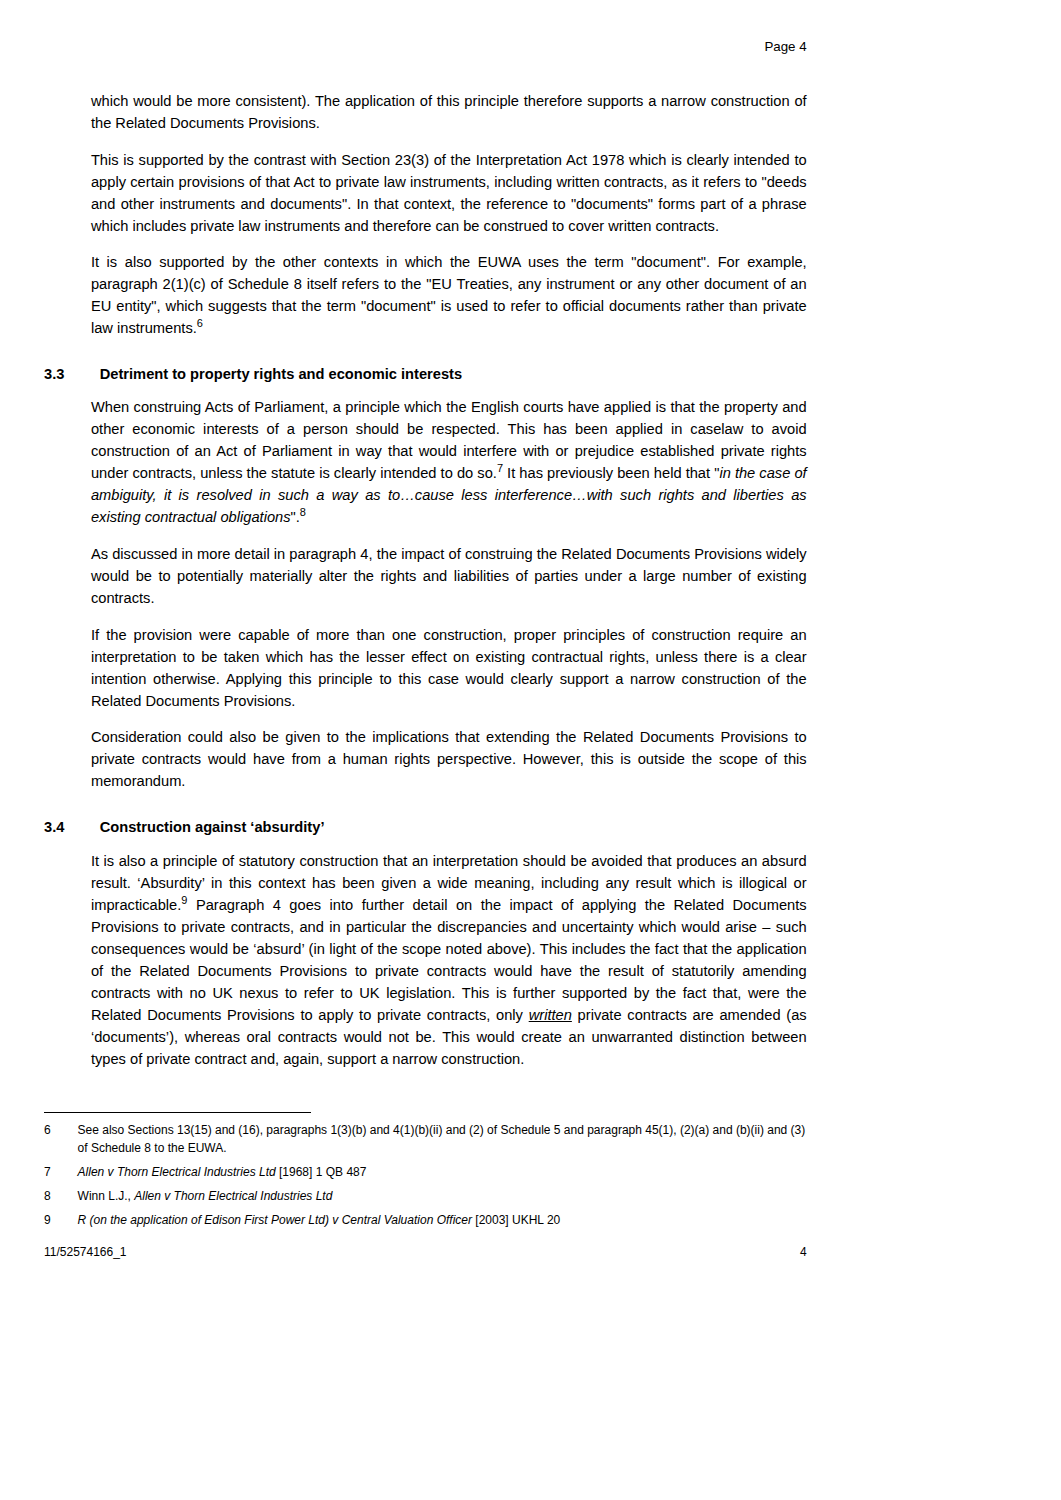Page 4
which would be more consistent). The application of this principle therefore supports a narrow construction of the Related Documents Provisions.
This is supported by the contrast with Section 23(3) of the Interpretation Act 1978 which is clearly intended to apply certain provisions of that Act to private law instruments, including written contracts, as it refers to "deeds and other instruments and documents". In that context, the reference to "documents" forms part of a phrase which includes private law instruments and therefore can be construed to cover written contracts.
It is also supported by the other contexts in which the EUWA uses the term "document". For example, paragraph 2(1)(c) of Schedule 8 itself refers to the "EU Treaties, any instrument or any other document of an EU entity", which suggests that the term "document" is used to refer to official documents rather than private law instruments.6
3.3 Detriment to property rights and economic interests
When construing Acts of Parliament, a principle which the English courts have applied is that the property and other economic interests of a person should be respected. This has been applied in caselaw to avoid construction of an Act of Parliament in way that would interfere with or prejudice established private rights under contracts, unless the statute is clearly intended to do so.7 It has previously been held that "in the case of ambiguity, it is resolved in such a way as to…cause less interference…with such rights and liberties as existing contractual obligations".8
As discussed in more detail in paragraph 4, the impact of construing the Related Documents Provisions widely would be to potentially materially alter the rights and liabilities of parties under a large number of existing contracts.
If the provision were capable of more than one construction, proper principles of construction require an interpretation to be taken which has the lesser effect on existing contractual rights, unless there is a clear intention otherwise. Applying this principle to this case would clearly support a narrow construction of the Related Documents Provisions.
Consideration could also be given to the implications that extending the Related Documents Provisions to private contracts would have from a human rights perspective. However, this is outside the scope of this memorandum.
3.4 Construction against ‘absurdity’
It is also a principle of statutory construction that an interpretation should be avoided that produces an absurd result. ‘Absurdity’ in this context has been given a wide meaning, including any result which is illogical or impracticable.9 Paragraph 4 goes into further detail on the impact of applying the Related Documents Provisions to private contracts, and in particular the discrepancies and uncertainty which would arise – such consequences would be ‘absurd’ (in light of the scope noted above). This includes the fact that the application of the Related Documents Provisions to private contracts would have the result of statutorily amending contracts with no UK nexus to refer to UK legislation. This is further supported by the fact that, were the Related Documents Provisions to apply to private contracts, only written private contracts are amended (as ‘documents’), whereas oral contracts would not be. This would create an unwarranted distinction between types of private contract and, again, support a narrow construction.
6 See also Sections 13(15) and (16), paragraphs 1(3)(b) and 4(1)(b)(ii) and (2) of Schedule 5 and paragraph 45(1), (2)(a) and (b)(ii) and (3) of Schedule 8 to the EUWA.
7 Allen v Thorn Electrical Industries Ltd [1968] 1 QB 487
8 Winn L.J., Allen v Thorn Electrical Industries Ltd
9 R (on the application of Edison First Power Ltd) v Central Valuation Officer [2003] UKHL 20
11/52574166_1 4